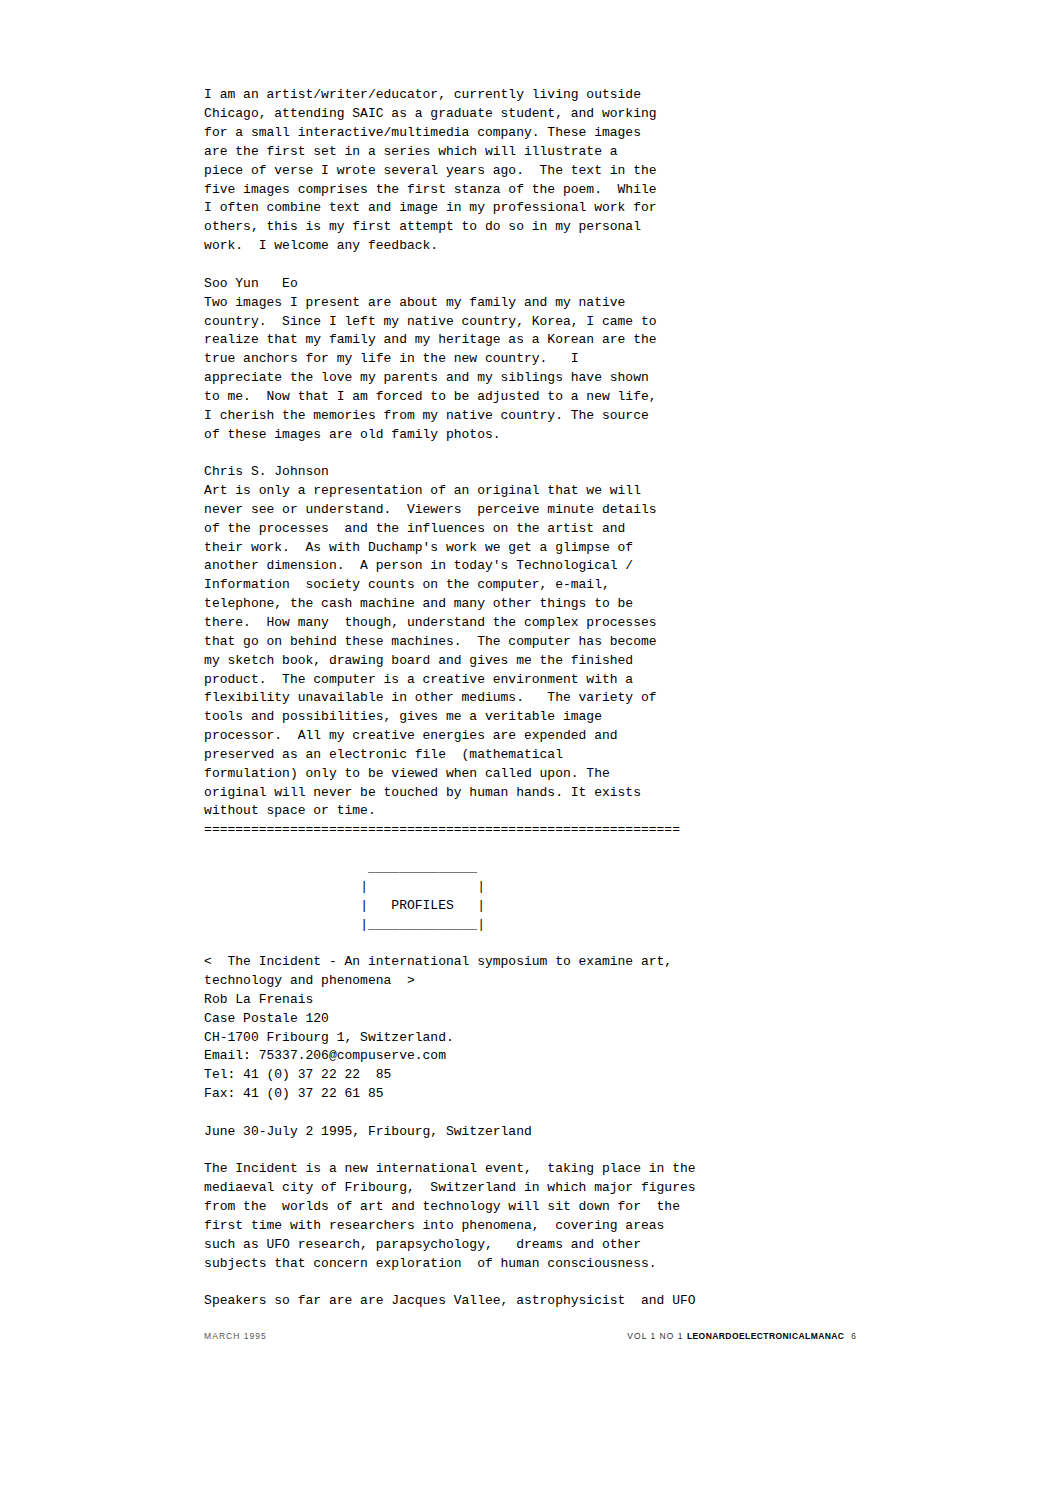I am an artist/writer/educator, currently living outside
Chicago, attending SAIC as a graduate student, and working
for a small interactive/multimedia company. These images
are the first set in a series which will illustrate a
piece of verse I wrote several years ago.  The text in the
five images comprises the first stanza of the poem.  While
I often combine text and image in my professional work for
others, this is my first attempt to do so in my personal
work.  I welcome any feedback.

Soo Yun   Eo
Two images I present are about my family and my native
country.  Since I left my native country, Korea, I came to
realize that my family and my heritage as a Korean are the
true anchors for my life in the new country.   I
appreciate the love my parents and my siblings have shown
to me.  Now that I am forced to be adjusted to a new life,
I cherish the memories from my native country. The source
of these images are old family photos.

Chris S. Johnson
Art is only a representation of an original that we will
never see or understand.  Viewers  perceive minute details
of the processes  and the influences on the artist and
their work.  As with Duchamp's work we get a glimpse of
another dimension.  A person in today's Technological /
Information  society counts on the computer, e-mail,
telephone, the cash machine and many other things to be
there.  How many  though, understand the complex processes
that go on behind these machines.  The computer has become
my sketch book, drawing board and gives me the finished
product.  The computer is a creative environment with a
flexibility unavailable in other mediums.   The variety of
tools and possibilities, gives me a veritable image
processor.  All my creative energies are expended and
preserved as an electronic file  (mathematical
formulation) only to be viewed when called upon. The
original will never be touched by human hands. It exists
without space or time.
=============================================================

                     ______________
                    |              |
                    |   PROFILES   |
                    |______________|

<  The Incident - An international symposium to examine art,
technology and phenomena  >
Rob La Frenais
Case Postale 120
CH-1700 Fribourg 1, Switzerland.
Email: 75337.206@compuserve.com
Tel: 41 (0) 37 22 22  85
Fax: 41 (0) 37 22 61 85

June 30-July 2 1995, Fribourg, Switzerland

The Incident is a new international event,  taking place in the
mediaeval city of Fribourg,  Switzerland in which major figures
from the  worlds of art and technology will sit down for  the
first time with researchers into phenomena,  covering areas
such as UFO research, parapsychology,   dreams and other
subjects that concern exploration  of human consciousness.

Speakers so far are are Jacques Vallee, astrophysicist  and UFO
March 1995
Vol 1 No 1 LEONARDOELECTRONICALMANAC 6